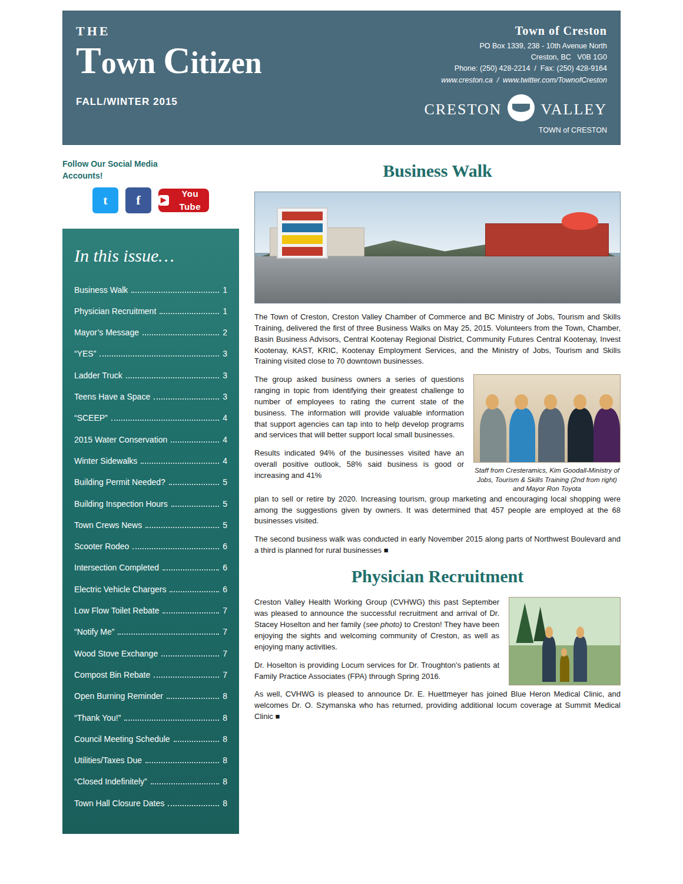THE
Town Citizen
FALL/WINTER 2015
Town of Creston
PO Box 1339, 238 - 10th Avenue North
Creston, BC V0B 1G0
Phone: (250) 428-2214 / Fax: (250) 428-9164
www.creston.ca / www.twitter.com/TownofCreston
CRESTON
VALLEY
TOWN of CRESTON
Follow Our Social Media
Accounts!
t f ▶You Tube
In this issue…
Business Walk 1
Physician Recruitment 1
Mayor’s Message 2
“YES” 3
Ladder Truck 3
Teens Have a Space 3
“SCEEP” 4
2015 Water Conservation 4
Winter Sidewalks 4
Building Permit Needed? 5
Building Inspection Hours 5
Town Crews News 5
Scooter Rodeo 6
Intersection Completed 6
Electric Vehicle Chargers 6
Low Flow Toilet Rebate 7
“Notify Me” 7
Wood Stove Exchange 7
Compost Bin Rebate 7
Open Burning Reminder 8
“Thank You!” 8
Council Meeting Schedule 8
Utilities/Taxes Due 8
“Closed Indefinitely” 8
Town Hall Closure Dates 8
Business Walk
The Town of Creston, Creston Valley Chamber of Commerce and BC Ministry of Jobs, Tourism and Skills Training, delivered the first of three Business Walks on May 25, 2015. Volunteers from the Town, Chamber, Basin Business Advisors, Central Kootenay Regional District, Community Futures Central Kootenay, Invest Kootenay, KAST, KRIC, Kootenay Employment Services, and the Ministry of Jobs, Tourism and Skills Training visited close to 70 downtown businesses.
The group asked business owners a series of questions ranging in topic from identifying their greatest challenge to number of employees to rating the current state of the business. The information will provide valuable information that support agencies can tap into to help develop programs and services that will better support local small businesses.
Results indicated 94% of the businesses visited have an overall positive outlook, 58% said business is good or increasing and 41%
Staff from Cresteramics, Kim Goodall-Ministry of Jobs, Tourism & Skills Training (2nd from right) and Mayor Ron Toyota
plan to sell or retire by 2020. Increasing tourism, group marketing and encouraging local shopping were among the suggestions given by owners. It was determined that 457 people are employed at the 68 businesses visited.
The second business walk was conducted in early November 2015 along parts of Northwest Boulevard and a third is planned for rural businesses ■
Physician Recruitment
Creston Valley Health Working Group (CVHWG) this past September was pleased to announce the successful recruitment and arrival of Dr. Stacey Hoselton and her family (see photo) to Creston! They have been enjoying the sights and welcoming community of Creston, as well as enjoying many activities.
Dr. Hoselton is providing Locum services for Dr. Troughton's patients at Family Practice Associates (FPA) through Spring 2016.
As well, CVHWG is pleased to announce Dr. E. Huettmeyer has joined Blue Heron Medical Clinic, and welcomes Dr. O. Szymanska who has returned, providing additional locum coverage at Summit Medical Clinic ■